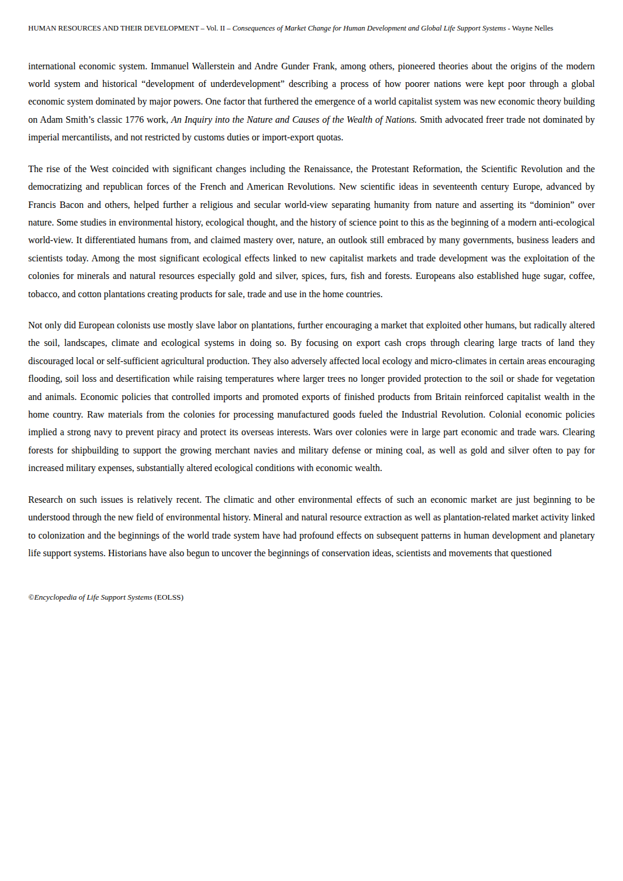HUMAN RESOURCES AND THEIR DEVELOPMENT – Vol. II – Consequences of Market Change for Human Development and Global Life Support Systems - Wayne Nelles
international economic system. Immanuel Wallerstein and Andre Gunder Frank, among others, pioneered theories about the origins of the modern world system and historical “development of underdevelopment” describing a process of how poorer nations were kept poor through a global economic system dominated by major powers. One factor that furthered the emergence of a world capitalist system was new economic theory building on Adam Smith’s classic 1776 work, An Inquiry into the Nature and Causes of the Wealth of Nations. Smith advocated freer trade not dominated by imperial mercantilists, and not restricted by customs duties or import-export quotas.
The rise of the West coincided with significant changes including the Renaissance, the Protestant Reformation, the Scientific Revolution and the democratizing and republican forces of the French and American Revolutions. New scientific ideas in seventeenth century Europe, advanced by Francis Bacon and others, helped further a religious and secular world-view separating humanity from nature and asserting its “dominion” over nature. Some studies in environmental history, ecological thought, and the history of science point to this as the beginning of a modern anti-ecological world-view. It differentiated humans from, and claimed mastery over, nature, an outlook still embraced by many governments, business leaders and scientists today. Among the most significant ecological effects linked to new capitalist markets and trade development was the exploitation of the colonies for minerals and natural resources especially gold and silver, spices, furs, fish and forests. Europeans also established huge sugar, coffee, tobacco, and cotton plantations creating products for sale, trade and use in the home countries.
Not only did European colonists use mostly slave labor on plantations, further encouraging a market that exploited other humans, but radically altered the soil, landscapes, climate and ecological systems in doing so. By focusing on export cash crops through clearing large tracts of land they discouraged local or self-sufficient agricultural production. They also adversely affected local ecology and micro-climates in certain areas encouraging flooding, soil loss and desertification while raising temperatures where larger trees no longer provided protection to the soil or shade for vegetation and animals. Economic policies that controlled imports and promoted exports of finished products from Britain reinforced capitalist wealth in the home country. Raw materials from the colonies for processing manufactured goods fueled the Industrial Revolution. Colonial economic policies implied a strong navy to prevent piracy and protect its overseas interests. Wars over colonies were in large part economic and trade wars. Clearing forests for shipbuilding to support the growing merchant navies and military defense or mining coal, as well as gold and silver often to pay for increased military expenses, substantially altered ecological conditions with economic wealth.
Research on such issues is relatively recent. The climatic and other environmental effects of such an economic market are just beginning to be understood through the new field of environmental history. Mineral and natural resource extraction as well as plantation-related market activity linked to colonization and the beginnings of the world trade system have had profound effects on subsequent patterns in human development and planetary life support systems. Historians have also begun to uncover the beginnings of conservation ideas, scientists and movements that questioned
©Encyclopedia of Life Support Systems (EOLSS)